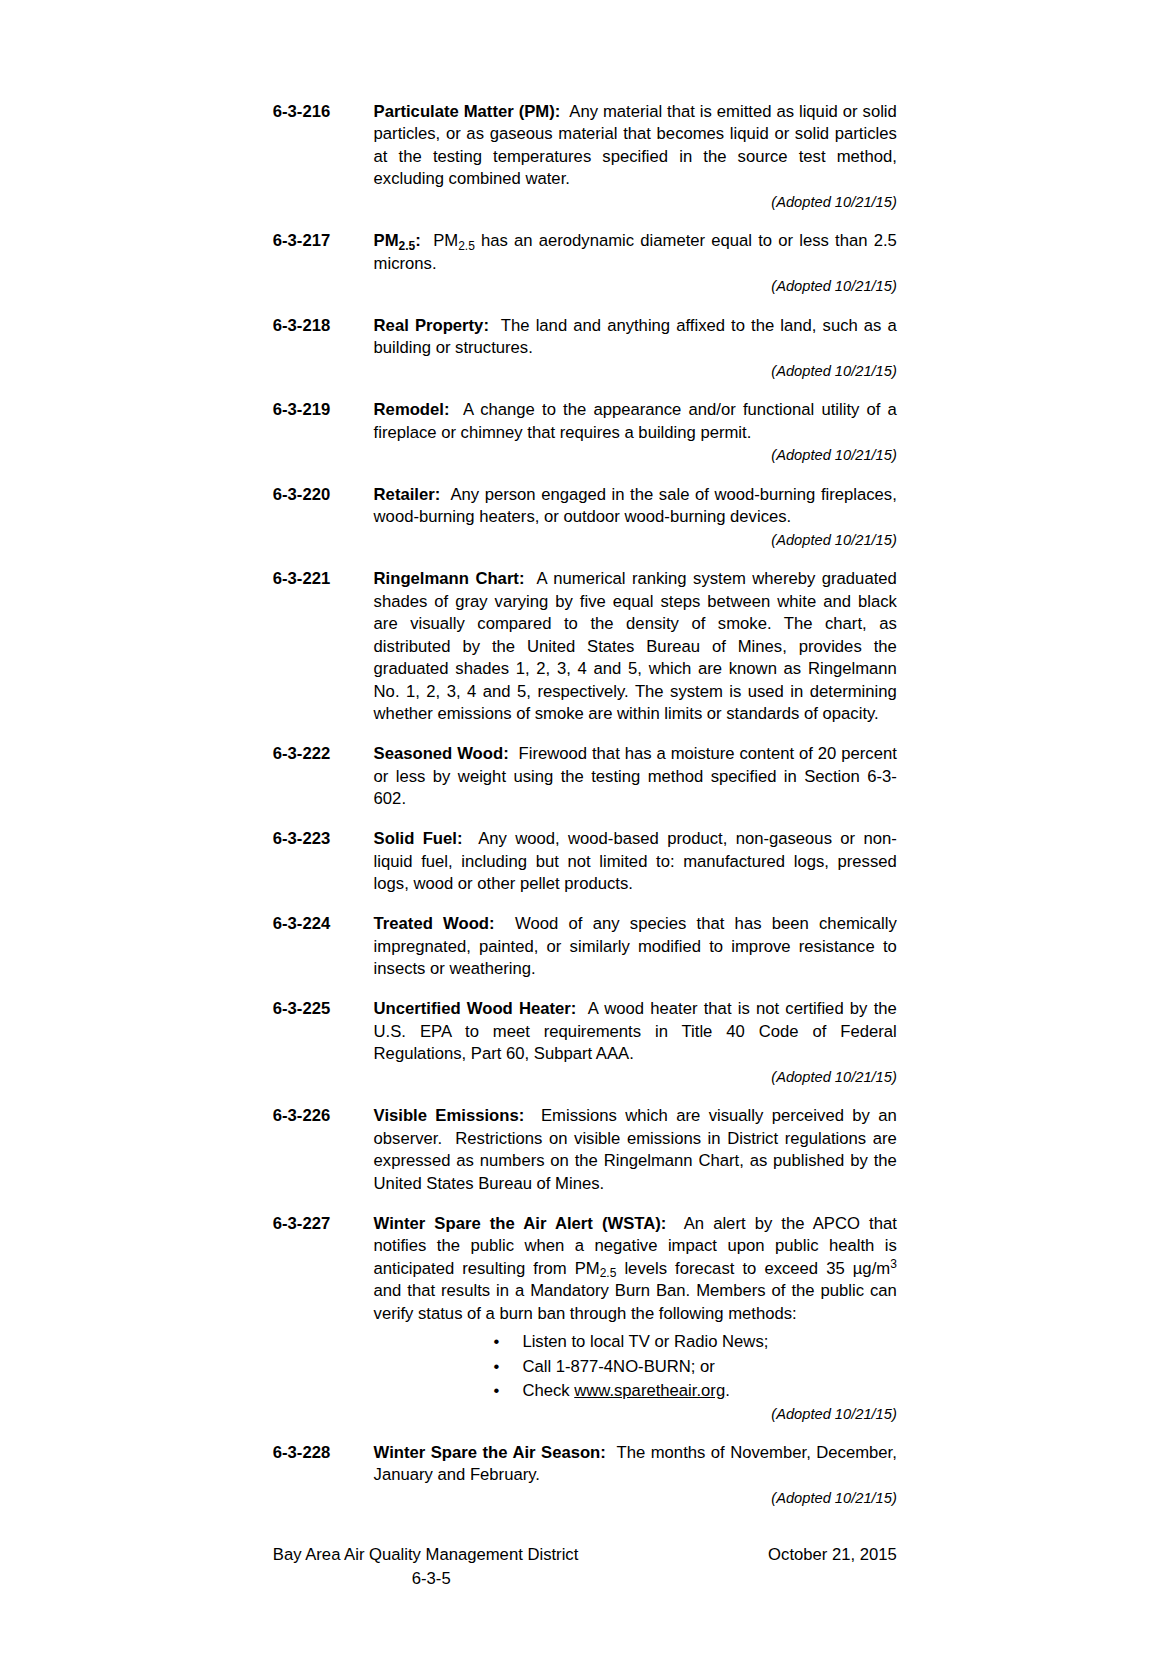6-3-216
Particulate Matter (PM): Any material that is emitted as liquid or solid particles, or as gaseous material that becomes liquid or solid particles at the testing temperatures specified in the source test method, excluding combined water. (Adopted 10/21/15)
6-3-217
PM2.5: PM2.5 has an aerodynamic diameter equal to or less than 2.5 microns. (Adopted 10/21/15)
6-3-218
Real Property: The land and anything affixed to the land, such as a building or structures. (Adopted 10/21/15)
6-3-219
Remodel: A change to the appearance and/or functional utility of a fireplace or chimney that requires a building permit. (Adopted 10/21/15)
6-3-220
Retailer: Any person engaged in the sale of wood-burning fireplaces, wood-burning heaters, or outdoor wood-burning devices. (Adopted 10/21/15)
6-3-221
Ringelmann Chart: A numerical ranking system whereby graduated shades of gray varying by five equal steps between white and black are visually compared to the density of smoke. The chart, as distributed by the United States Bureau of Mines, provides the graduated shades 1, 2, 3, 4 and 5, which are known as Ringelmann No. 1, 2, 3, 4 and 5, respectively. The system is used in determining whether emissions of smoke are within limits or standards of opacity.
6-3-222
Seasoned Wood: Firewood that has a moisture content of 20 percent or less by weight using the testing method specified in Section 6-3-602.
6-3-223
Solid Fuel: Any wood, wood-based product, non-gaseous or non-liquid fuel, including but not limited to: manufactured logs, pressed logs, wood or other pellet products.
6-3-224
Treated Wood: Wood of any species that has been chemically impregnated, painted, or similarly modified to improve resistance to insects or weathering.
6-3-225
Uncertified Wood Heater: A wood heater that is not certified by the U.S. EPA to meet requirements in Title 40 Code of Federal Regulations, Part 60, Subpart AAA. (Adopted 10/21/15)
6-3-226
Visible Emissions: Emissions which are visually perceived by an observer. Restrictions on visible emissions in District regulations are expressed as numbers on the Ringelmann Chart, as published by the United States Bureau of Mines.
6-3-227
Winter Spare the Air Alert (WSTA): An alert by the APCO that notifies the public when a negative impact upon public health is anticipated resulting from PM2.5 levels forecast to exceed 35 µg/m3 and that results in a Mandatory Burn Ban. Members of the public can verify status of a burn ban through the following methods:
Listen to local TV or Radio News;
Call 1-877-4NO-BURN; or
Check www.sparetheair.org.
(Adopted 10/21/15)
6-3-228
Winter Spare the Air Season: The months of November, December, January and February. (Adopted 10/21/15)
Bay Area Air Quality Management District October 21, 2015
6-3-5